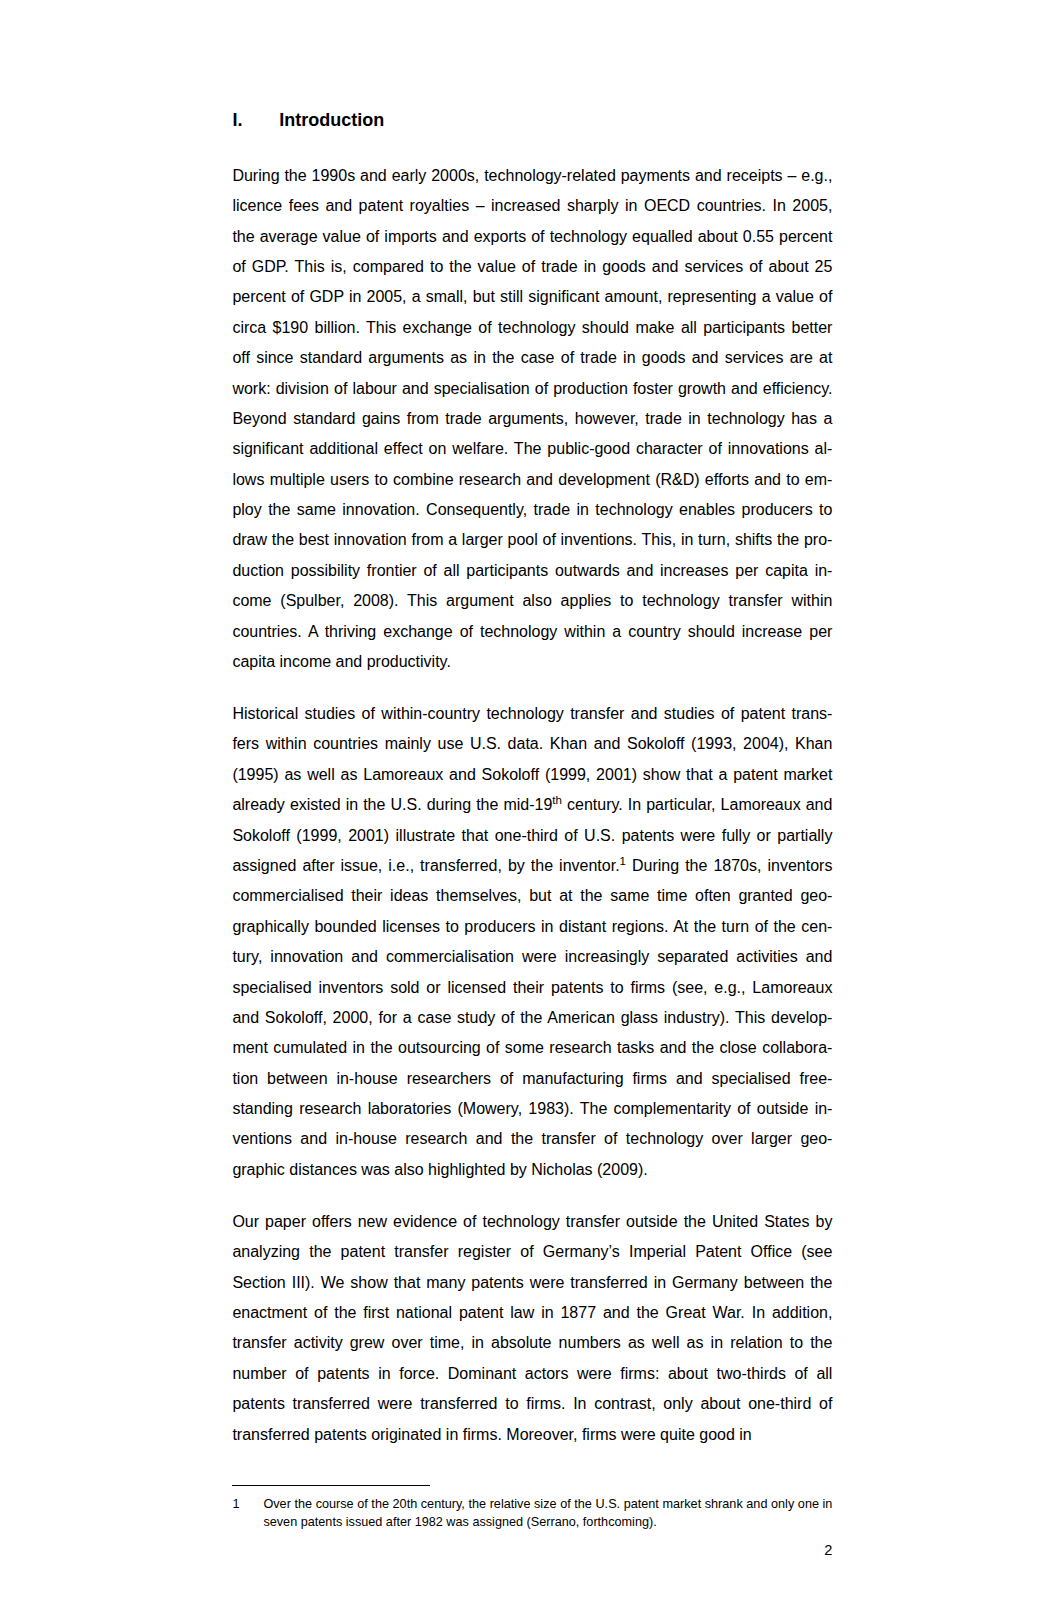I. Introduction
During the 1990s and early 2000s, technology-related payments and receipts – e.g., licence fees and patent royalties – increased sharply in OECD countries. In 2005, the average value of imports and exports of technology equalled about 0.55 percent of GDP. This is, compared to the value of trade in goods and services of about 25 percent of GDP in 2005, a small, but still significant amount, representing a value of circa $190 billion. This exchange of technology should make all participants better off since standard arguments as in the case of trade in goods and services are at work: division of labour and specialisation of production foster growth and efficiency. Beyond standard gains from trade arguments, however, trade in technology has a significant additional effect on welfare. The public-good character of innovations allows multiple users to combine research and development (R&D) efforts and to employ the same innovation. Consequently, trade in technology enables producers to draw the best innovation from a larger pool of inventions. This, in turn, shifts the production possibility frontier of all participants outwards and increases per capita income (Spulber, 2008). This argument also applies to technology transfer within countries. A thriving exchange of technology within a country should increase per capita income and productivity.
Historical studies of within-country technology transfer and studies of patent transfers within countries mainly use U.S. data. Khan and Sokoloff (1993, 2004), Khan (1995) as well as Lamoreaux and Sokoloff (1999, 2001) show that a patent market already existed in the U.S. during the mid-19th century. In particular, Lamoreaux and Sokoloff (1999, 2001) illustrate that one-third of U.S. patents were fully or partially assigned after issue, i.e., transferred, by the inventor.1 During the 1870s, inventors commercialised their ideas themselves, but at the same time often granted geographically bounded licenses to producers in distant regions. At the turn of the century, innovation and commercialisation were increasingly separated activities and specialised inventors sold or licensed their patents to firms (see, e.g., Lamoreaux and Sokoloff, 2000, for a case study of the American glass industry). This development cumulated in the outsourcing of some research tasks and the close collaboration between in-house researchers of manufacturing firms and specialised free-standing research laboratories (Mowery, 1983). The complementarity of outside inventions and in-house research and the transfer of technology over larger geographic distances was also highlighted by Nicholas (2009).
Our paper offers new evidence of technology transfer outside the United States by analyzing the patent transfer register of Germany’s Imperial Patent Office (see Section III). We show that many patents were transferred in Germany between the enactment of the first national patent law in 1877 and the Great War. In addition, transfer activity grew over time, in absolute numbers as well as in relation to the number of patents in force. Dominant actors were firms: about two-thirds of all patents transferred were transferred to firms. In contrast, only about one-third of transferred patents originated in firms. Moreover, firms were quite good in
1
Over the course of the 20th century, the relative size of the U.S. patent market shrank and only one in seven patents issued after 1982 was assigned (Serrano, forthcoming).
2